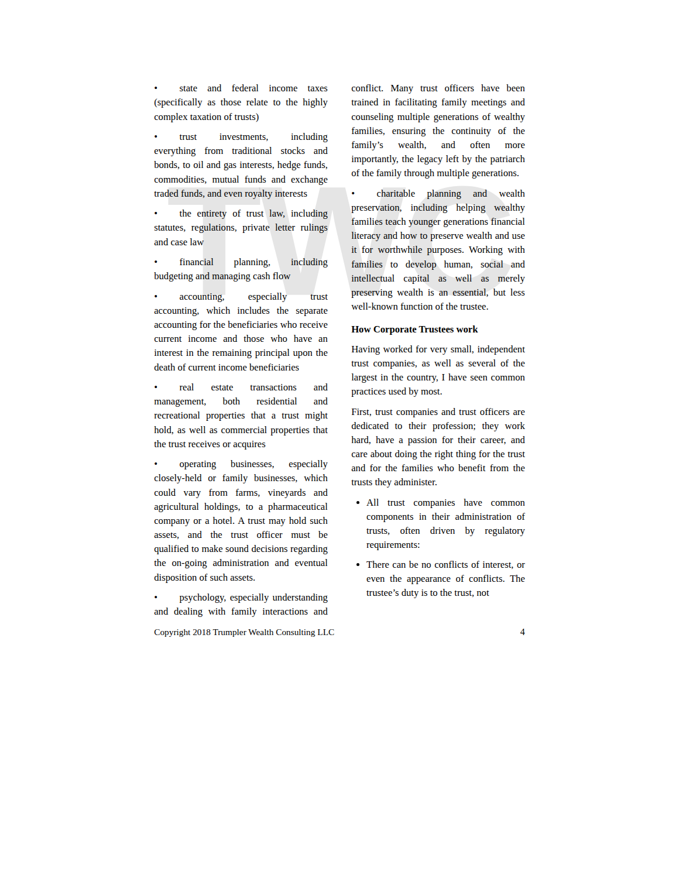TWC
•state and federal income taxes (specifically as those relate to the highly complex taxation of trusts)
•trust investments, including everything from traditional stocks and bonds, to oil and gas interests, hedge funds, commodities, mutual funds and exchange traded funds, and even royalty interests
•the entirety of trust law, including statutes, regulations, private letter rulings and case law
•financial planning, including budgeting and managing cash flow
•accounting, especially trust accounting, which includes the separate accounting for the beneficiaries who receive current income and those who have an interest in the remaining principal upon the death of current income beneficiaries
•real estate transactions and management, both residential and recreational properties that a trust might hold, as well as commercial properties that the trust receives or acquires
•operating businesses, especially closely-held or family businesses, which could vary from farms, vineyards and agricultural holdings, to a pharmaceutical company or a hotel. A trust may hold such assets, and the trust officer must be qualified to make sound decisions regarding the on-going administration and eventual disposition of such assets.
•psychology, especially understanding and dealing with family interactions and conflict. Many trust officers have been trained in facilitating family meetings and counseling multiple generations of wealthy families, ensuring the continuity of the family’s wealth, and often more importantly, the legacy left by the patriarch of the family through multiple generations.
•charitable planning and wealth preservation, including helping wealthy families teach younger generations financial literacy and how to preserve wealth and use it for worthwhile purposes. Working with families to develop human, social and intellectual capital as well as merely preserving wealth is an essential, but less well-known function of the trustee.
How Corporate Trustees work
Having worked for very small, independent trust companies, as well as several of the largest in the country, I have seen common practices used by most.
First, trust companies and trust officers are dedicated to their profession; they work hard, have a passion for their career, and care about doing the right thing for the trust and for the families who benefit from the trusts they administer.
All trust companies have common components in their administration of trusts, often driven by regulatory requirements:
There can be no conflicts of interest, or even the appearance of conflicts. The trustee’s duty is to the trust, not
Copyright 2018 Trumpler Wealth Consulting LLC 4